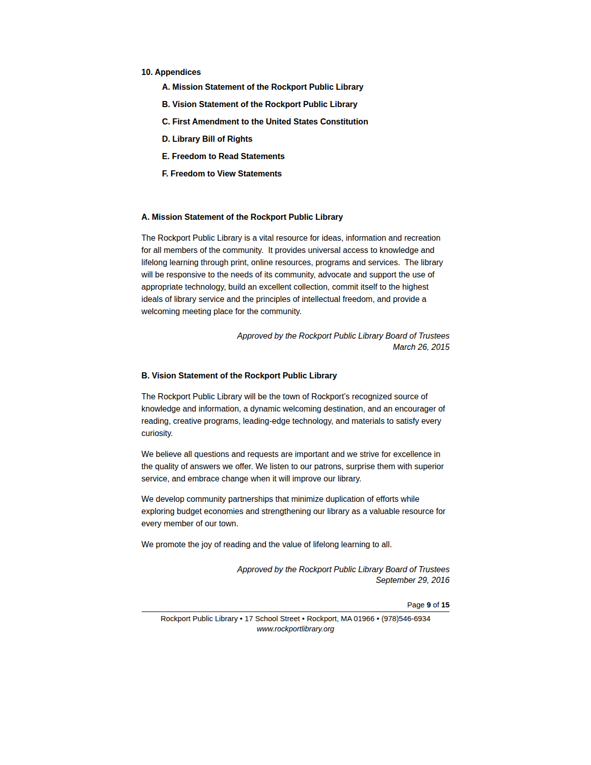10. Appendices
A. Mission Statement of the Rockport Public Library
B. Vision Statement of the Rockport Public Library
C. First Amendment to the United States Constitution
D. Library Bill of Rights
E. Freedom to Read Statements
F. Freedom to View Statements
A. Mission Statement of the Rockport Public Library
The Rockport Public Library is a vital resource for ideas, information and recreation for all members of the community. It provides universal access to knowledge and lifelong learning through print, online resources, programs and services. The library will be responsive to the needs of its community, advocate and support the use of appropriate technology, build an excellent collection, commit itself to the highest ideals of library service and the principles of intellectual freedom, and provide a welcoming meeting place for the community.
Approved by the Rockport Public Library Board of Trustees
March 26, 2015
B. Vision Statement of the Rockport Public Library
The Rockport Public Library will be the town of Rockport’s recognized source of knowledge and information, a dynamic welcoming destination, and an encourager of reading, creative programs, leading-edge technology, and materials to satisfy every curiosity.
We believe all questions and requests are important and we strive for excellence in the quality of answers we offer. We listen to our patrons, surprise them with superior service, and embrace change when it will improve our library.
We develop community partnerships that minimize duplication of efforts while exploring budget economies and strengthening our library as a valuable resource for every member of our town.
We promote the joy of reading and the value of lifelong learning to all.
Approved by the Rockport Public Library Board of Trustees
September 29, 2016
Page 9 of 15
Rockport Public Library • 17 School Street • Rockport, MA 01966 • (978)546-6934
www.rockportlibrary.org